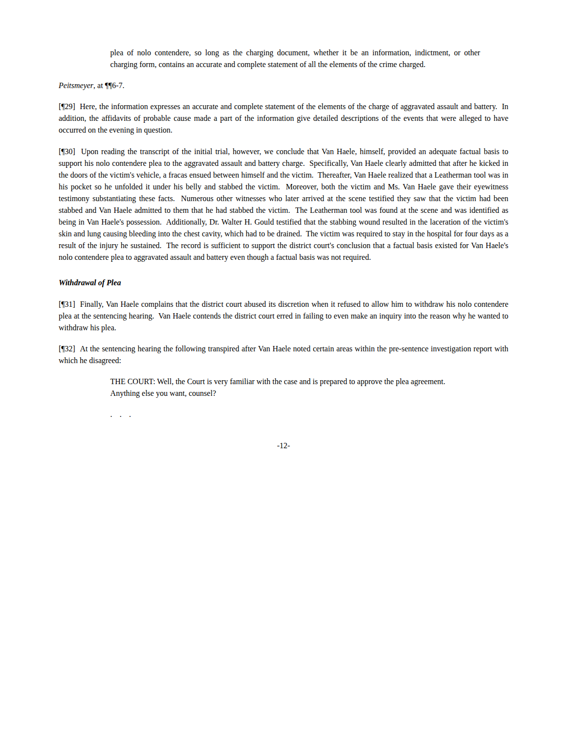plea of nolo contendere, so long as the charging document, whether it be an information, indictment, or other charging form, contains an accurate and complete statement of all the elements of the crime charged.
Peitsmeyer, at ¶¶6-7.
[¶29] Here, the information expresses an accurate and complete statement of the elements of the charge of aggravated assault and battery. In addition, the affidavits of probable cause made a part of the information give detailed descriptions of the events that were alleged to have occurred on the evening in question.
[¶30] Upon reading the transcript of the initial trial, however, we conclude that Van Haele, himself, provided an adequate factual basis to support his nolo contendere plea to the aggravated assault and battery charge. Specifically, Van Haele clearly admitted that after he kicked in the doors of the victim's vehicle, a fracas ensued between himself and the victim. Thereafter, Van Haele realized that a Leatherman tool was in his pocket so he unfolded it under his belly and stabbed the victim. Moreover, both the victim and Ms. Van Haele gave their eyewitness testimony substantiating these facts. Numerous other witnesses who later arrived at the scene testified they saw that the victim had been stabbed and Van Haele admitted to them that he had stabbed the victim. The Leatherman tool was found at the scene and was identified as being in Van Haele's possession. Additionally, Dr. Walter H. Gould testified that the stabbing wound resulted in the laceration of the victim's skin and lung causing bleeding into the chest cavity, which had to be drained. The victim was required to stay in the hospital for four days as a result of the injury he sustained. The record is sufficient to support the district court's conclusion that a factual basis existed for Van Haele's nolo contendere plea to aggravated assault and battery even though a factual basis was not required.
Withdrawal of Plea
[¶31] Finally, Van Haele complains that the district court abused its discretion when it refused to allow him to withdraw his nolo contendere plea at the sentencing hearing. Van Haele contends the district court erred in failing to even make an inquiry into the reason why he wanted to withdraw his plea.
[¶32] At the sentencing hearing the following transpired after Van Haele noted certain areas within the pre-sentence investigation report with which he disagreed:
THE COURT: Well, the Court is very familiar with the case and is prepared to approve the plea agreement. Anything else you want, counsel?
. . .
-12-